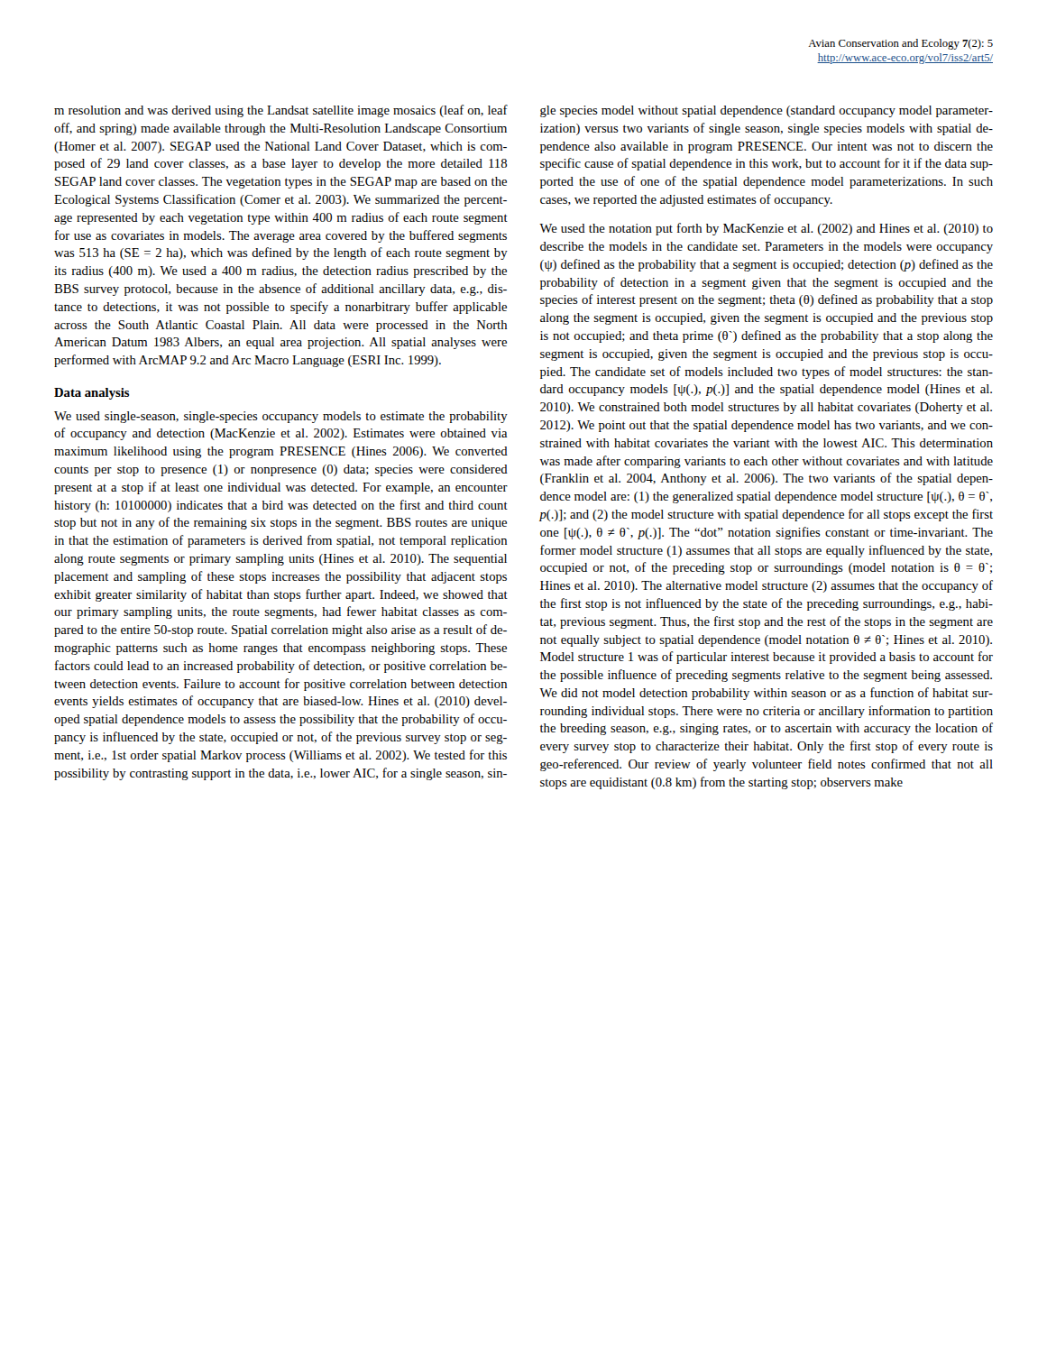Avian Conservation and Ecology 7(2): 5
http://www.ace-eco.org/vol7/iss2/art5/
m resolution and was derived using the Landsat satellite image mosaics (leaf on, leaf off, and spring) made available through the Multi-Resolution Landscape Consortium (Homer et al. 2007). SEGAP used the National Land Cover Dataset, which is composed of 29 land cover classes, as a base layer to develop the more detailed 118 SEGAP land cover classes. The vegetation types in the SEGAP map are based on the Ecological Systems Classification (Comer et al. 2003). We summarized the percentage represented by each vegetation type within 400 m radius of each route segment for use as covariates in models. The average area covered by the buffered segments was 513 ha (SE = 2 ha), which was defined by the length of each route segment by its radius (400 m). We used a 400 m radius, the detection radius prescribed by the BBS survey protocol, because in the absence of additional ancillary data, e.g., distance to detections, it was not possible to specify a nonarbitrary buffer applicable across the South Atlantic Coastal Plain. All data were processed in the North American Datum 1983 Albers, an equal area projection. All spatial analyses were performed with ArcMAP 9.2 and Arc Macro Language (ESRI Inc. 1999).
Data analysis
We used single-season, single-species occupancy models to estimate the probability of occupancy and detection (MacKenzie et al. 2002). Estimates were obtained via maximum likelihood using the program PRESENCE (Hines 2006). We converted counts per stop to presence (1) or nonpresence (0) data; species were considered present at a stop if at least one individual was detected. For example, an encounter history (h: 10100000) indicates that a bird was detected on the first and third count stop but not in any of the remaining six stops in the segment. BBS routes are unique in that the estimation of parameters is derived from spatial, not temporal replication along route segments or primary sampling units (Hines et al. 2010). The sequential placement and sampling of these stops increases the possibility that adjacent stops exhibit greater similarity of habitat than stops further apart. Indeed, we showed that our primary sampling units, the route segments, had fewer habitat classes as compared to the entire 50-stop route. Spatial correlation might also arise as a result of demographic patterns such as home ranges that encompass neighboring stops. These factors could lead to an increased probability of detection, or positive correlation between detection events. Failure to account for positive correlation between detection events yields estimates of occupancy that are biased-low. Hines et al. (2010) developed spatial dependence models to assess the possibility that the probability of occupancy is influenced by the state, occupied or not, of the previous survey stop or segment, i.e., 1st order spatial Markov process (Williams et al. 2002). We tested for this possibility by contrasting support in the data, i.e., lower AIC, for a single season, single species model without spatial dependence (standard occupancy model parameterization) versus two variants of single season, single species models with spatial dependence also available in program PRESENCE. Our intent was not to discern the specific cause of spatial dependence in this work, but to account for it if the data supported the use of one of the spatial dependence model parameterizations. In such cases, we reported the adjusted estimates of occupancy.
We used the notation put forth by MacKenzie et al. (2002) and Hines et al. (2010) to describe the models in the candidate set. Parameters in the models were occupancy (ψ) defined as the probability that a segment is occupied; detection (p) defined as the probability of detection in a segment given that the segment is occupied and the species of interest present on the segment; theta (θ) defined as probability that a stop along the segment is occupied, given the segment is occupied and the previous stop is not occupied; and theta prime (θ`) defined as the probability that a stop along the segment is occupied, given the segment is occupied and the previous stop is occupied. The candidate set of models included two types of model structures: the standard occupancy models [ψ(.), p(.)] and the spatial dependence model (Hines et al. 2010). We constrained both model structures by all habitat covariates (Doherty et al. 2012). We point out that the spatial dependence model has two variants, and we constrained with habitat covariates the variant with the lowest AIC. This determination was made after comparing variants to each other without covariates and with latitude (Franklin et al. 2004, Anthony et al. 2006). The two variants of the spatial dependence model are: (1) the generalized spatial dependence model structure [ψ(.), θ = θ`, p(.)]; and (2) the model structure with spatial dependence for all stops except the first one [ψ(.), θ ≠ θ`, p(.)]. The “dot” notation signifies constant or time-invariant. The former model structure (1) assumes that all stops are equally influenced by the state, occupied or not, of the preceding stop or surroundings (model notation is θ = θ`; Hines et al. 2010). The alternative model structure (2) assumes that the occupancy of the first stop is not influenced by the state of the preceding surroundings, e.g., habitat, previous segment. Thus, the first stop and the rest of the stops in the segment are not equally subject to spatial dependence (model notation θ ≠ θ`; Hines et al. 2010). Model structure 1 was of particular interest because it provided a basis to account for the possible influence of preceding segments relative to the segment being assessed. We did not model detection probability within season or as a function of habitat surrounding individual stops. There were no criteria or ancillary information to partition the breeding season, e.g., singing rates, or to ascertain with accuracy the location of every survey stop to characterize their habitat. Only the first stop of every route is geo-referenced. Our review of yearly volunteer field notes confirmed that not all stops are equidistant (0.8 km) from the starting stop; observers make